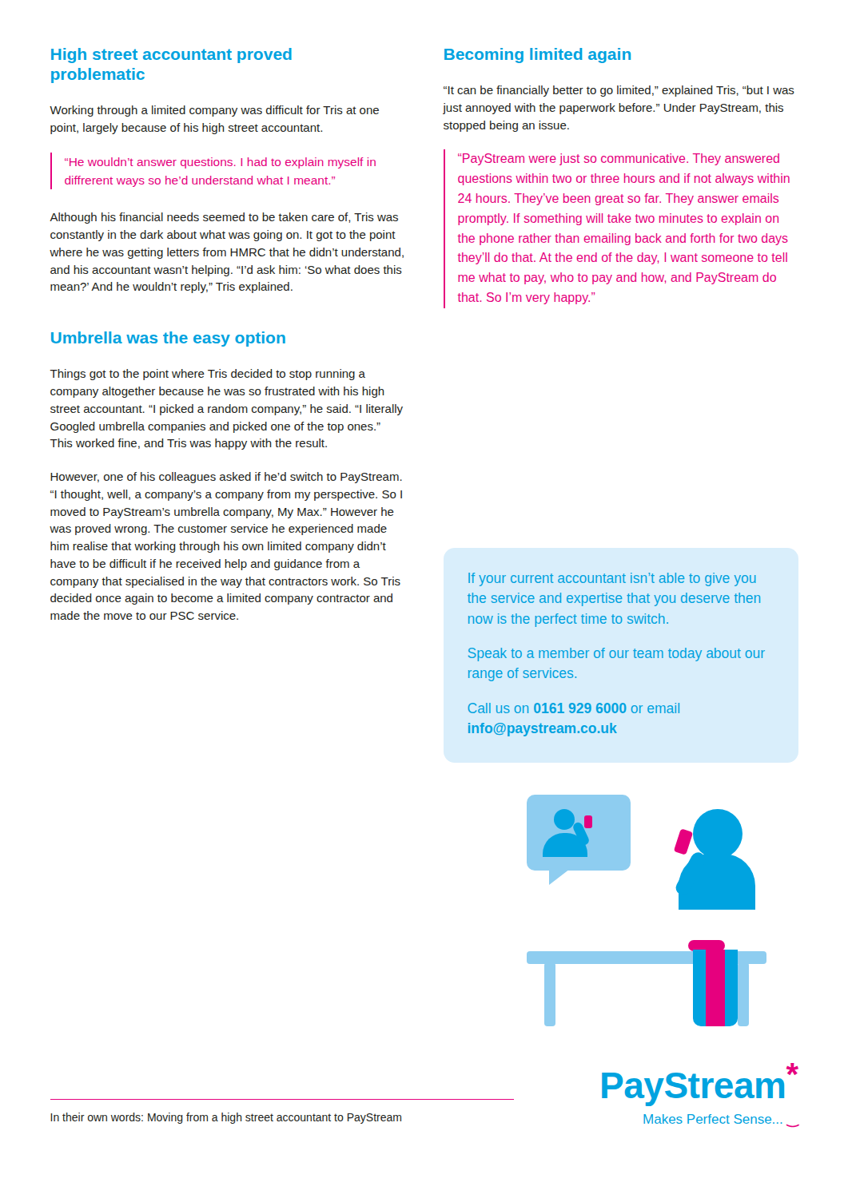High street accountant proved
problematic
Working through a limited company was difficult for Tris at one point, largely because of his high street accountant.
“He wouldn’t answer questions. I had to explain myself in diffrerent ways so he’d understand what I meant.”
Although his financial needs seemed to be taken care of, Tris was constantly in the dark about what was going on. It got to the point where he was getting letters from HMRC that he didn’t understand, and his accountant wasn’t helping. “I’d ask him: ‘So what does this mean?’ And he wouldn’t reply,” Tris explained.
Umbrella was the easy option
Things got to the point where Tris decided to stop running a company altogether because he was so frustrated with his high street accountant. “I picked a random company,” he said. “I literally Googled umbrella companies and picked one of the top ones.” This worked fine, and Tris was happy with the result.
However, one of his colleagues asked if he’d switch to PayStream. “I thought, well, a company’s a company from my perspective. So I moved to PayStream’s umbrella company, My Max.” However he was proved wrong. The customer service he experienced made him realise that working through his own limited company didn’t have to be difficult if he received help and guidance from a company that specialised in the way that contractors work. So Tris decided once again to become a limited company contractor and made the move to our PSC service.
Becoming limited again
“It can be financially better to go limited,” explained Tris, “but I was just annoyed with the paperwork before.” Under PayStream, this stopped being an issue.
“PayStream were just so communicative. They answered questions within two or three hours and if not always within 24 hours. They’ve been great so far. They answer emails promptly. If something will take two minutes to explain on the phone rather than emailing back and forth for two days they’ll do that. At the end of the day, I want someone to tell me what to pay, who to pay and how, and PayStream do that. So I’m very happy.”
If your current accountant isn’t able to give you the service and expertise that you deserve then now is the perfect time to switch.
Speak to a member of our team today about our range of services.
Call us on 0161 929 6000 or email info@paystream.co.uk
In their own words: Moving from a high street accountant to PayStream
PayStream*
Makes Perfect Sense... ‿